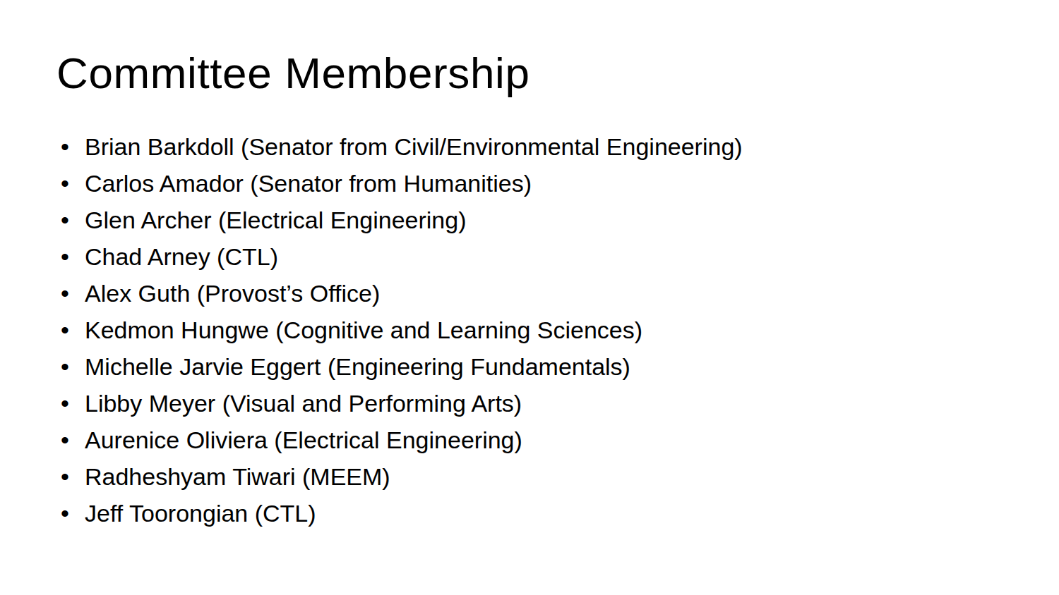Committee Membership
Brian Barkdoll (Senator from Civil/Environmental Engineering)
Carlos Amador (Senator from Humanities)
Glen Archer (Electrical Engineering)
Chad Arney (CTL)
Alex Guth (Provost’s Office)
Kedmon Hungwe (Cognitive and Learning Sciences)
Michelle Jarvie Eggert (Engineering Fundamentals)
Libby Meyer (Visual and Performing Arts)
Aurenice Oliviera (Electrical Engineering)
Radheshyam Tiwari (MEEM)
Jeff Toorongian (CTL)